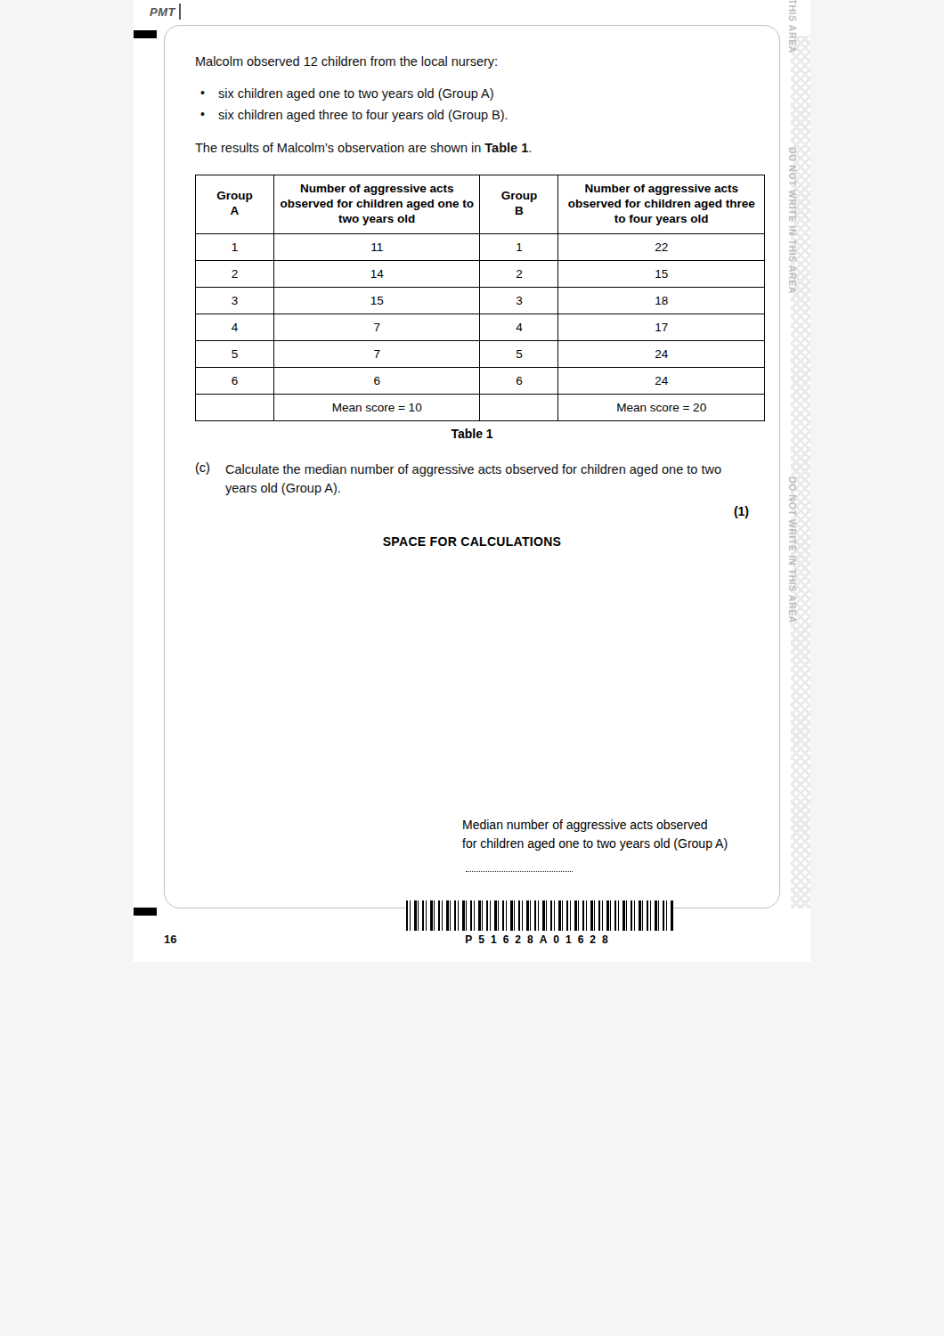PMT
Do not write in this area
Do not write in this area
Do not write in this area
Malcolm observed 12 children from the local nursery:
six children aged one to two years old (Group A)
six children aged three to four years old (Group B).
The results of Malcolm’s observation are shown in Table 1.
| Group A | Number of aggressive acts observed for children aged one to two years old | Group B | Number of aggressive acts observed for children aged three to four years old |
| --- | --- | --- | --- |
| 1 | 11 | 1 | 22 |
| 2 | 14 | 2 | 15 |
| 3 | 15 | 3 | 18 |
| 4 | 7 | 4 | 17 |
| 5 | 7 | 5 | 24 |
| 6 | 6 | 6 | 24 |
| | Mean score = 10 | | Mean score = 20 |
Table 1
(c)
Calculate the median number of aggressive acts observed for children aged one to two years old (Group A).
(1)
SPACE FOR CALCULATIONS
Median number of aggressive acts observed
for children aged one to two years old (Group A)
16
P51628A01628